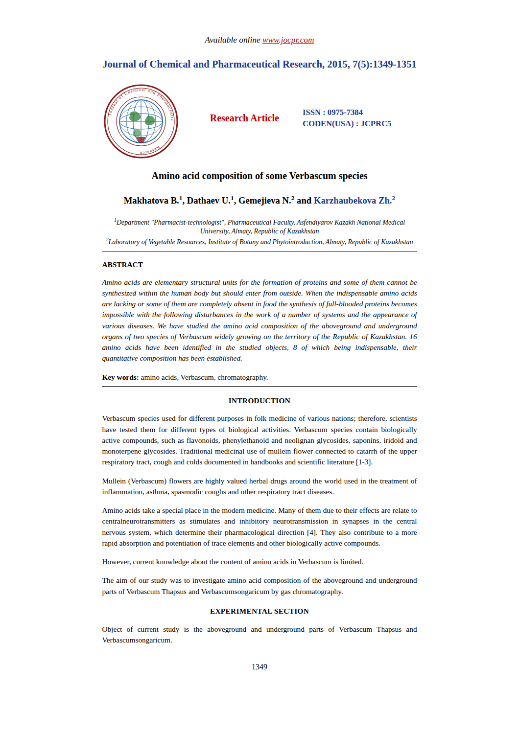Available online www.jocpr.com
Journal of Chemical and Pharmaceutical Research, 2015, 7(5):1349-1351
Journal of Chemical and Pharmaceutical Research
Research Article
ISSN : 0975-7384
CODEN(USA) : JCPRC5
Amino acid composition of some Verbascum species
Makhatova B.1, Dathaev U.1, Gemejieva N.2 and Karzhaubekova Zh.2
1Department "Pharmacist-technologist", Pharmaceutical Faculty, Asfendiyarov Kazakh National Medical University, Almaty, Republic of Kazakhstan
2Laboratory of Vegetable Resources, Institute of Botany and Phytointroduction, Almaty, Republic of Kazakhstan
ABSTRACT
Amino acids are elementary structural units for the formation of proteins and some of them cannot be synthesized within the human body but should enter from outside. When the indispensable amino acids are lacking or some of them are completely absent in food the synthesis of full-blooded proteins becomes impossible with the following disturbances in the work of a number of systems and the appearance of various diseases. We have studied the amino acid composition of the aboveground and underground organs of two species of Verbascum widely growing on the territory of the Republic of Kazakhstan. 16 amino acids have been identified in the studied objects, 8 of which being indispensable, their quantitative composition has been established.
Key words: amino acids, Verbascum, chromatography.
INTRODUCTION
Verbascum species used for different purposes in folk medicine of various nations; therefore, scientists have tested them for different types of biological activities. Verbascum species contain biologically active compounds, such as flavonoids, phenylethanoid and neolignan glycosides, saponins, iridoid and monoterpene glycosides. Traditional medicinal use of mullein flower connected to catarrh of the upper respiratory tract, cough and colds documented in handbooks and scientific literature [1-3].
Mullein (Verbascum) flowers are highly valued herbal drugs around the world used in the treatment of inflammation, asthma, spasmodic coughs and other respiratory tract diseases.
Amino acids take a special place in the modern medicine. Many of them due to their effects are relate to centralneurotransmitters as stimulates and inhibitory neurotransmission in synapses in the central nervous system, which determine their pharmacological direction [4]. They also contribute to a more rapid absorption and potentiation of trace elements and other biologically active compounds.
However, current knowledge about the content of amino acids in Verbascum is limited.
The aim of our study was to investigate amino acid composition of the aboveground and underground parts of Verbascum Thapsus and Verbascumsongaricum by gas chromatography.
EXPERIMENTAL SECTION
Object of current study is the aboveground and underground parts of Verbascum Thapsus and Verbascumsongaricum.
1349